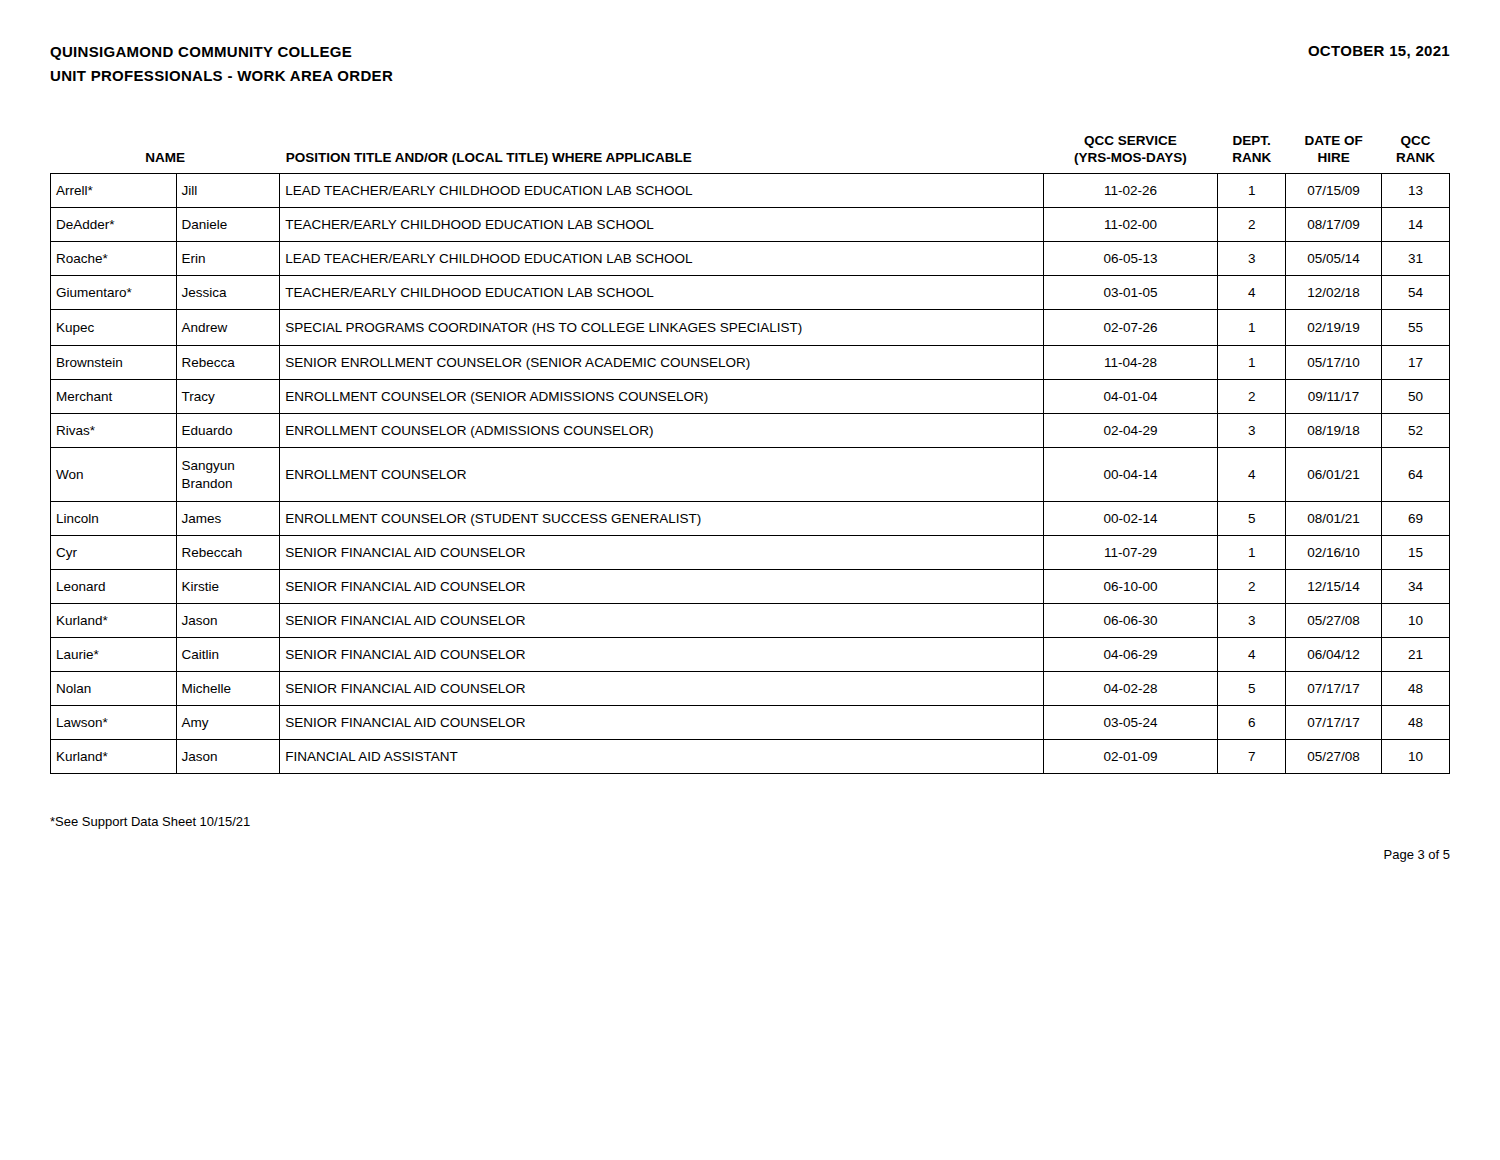QUINSIGAMOND COMMUNITY COLLEGE
UNIT PROFESSIONALS - WORK AREA ORDER
OCTOBER 15, 2021
| NAME | POSITION TITLE AND/OR (LOCAL TITLE) WHERE APPLICABLE | QCC SERVICE (YRS-MOS-DAYS) | DEPT. RANK | DATE OF HIRE | QCC RANK |
| --- | --- | --- | --- | --- | --- |
| Arrell* | Jill | LEAD TEACHER/EARLY CHILDHOOD EDUCATION LAB SCHOOL | 11-02-26 | 1 | 07/15/09 | 13 |
| DeAdder* | Daniele | TEACHER/EARLY CHILDHOOD EDUCATION LAB SCHOOL | 11-02-00 | 2 | 08/17/09 | 14 |
| Roache* | Erin | LEAD TEACHER/EARLY CHILDHOOD EDUCATION LAB SCHOOL | 06-05-13 | 3 | 05/05/14 | 31 |
| Giumentaro* | Jessica | TEACHER/EARLY CHILDHOOD EDUCATION LAB SCHOOL | 03-01-05 | 4 | 12/02/18 | 54 |
| Kupec | Andrew | SPECIAL PROGRAMS COORDINATOR (HS TO COLLEGE LINKAGES SPECIALIST) | 02-07-26 | 1 | 02/19/19 | 55 |
| Brownstein | Rebecca | SENIOR ENROLLMENT COUNSELOR (SENIOR ACADEMIC COUNSELOR) | 11-04-28 | 1 | 05/17/10 | 17 |
| Merchant | Tracy | ENROLLMENT COUNSELOR (SENIOR ADMISSIONS COUNSELOR) | 04-01-04 | 2 | 09/11/17 | 50 |
| Rivas* | Eduardo | ENROLLMENT COUNSELOR (ADMISSIONS COUNSELOR) | 02-04-29 | 3 | 08/19/18 | 52 |
| Won | Sangyun Brandon | ENROLLMENT COUNSELOR | 00-04-14 | 4 | 06/01/21 | 64 |
| Lincoln | James | ENROLLMENT COUNSELOR (STUDENT SUCCESS GENERALIST) | 00-02-14 | 5 | 08/01/21 | 69 |
| Cyr | Rebeccah | SENIOR FINANCIAL AID COUNSELOR | 11-07-29 | 1 | 02/16/10 | 15 |
| Leonard | Kirstie | SENIOR FINANCIAL AID COUNSELOR | 06-10-00 | 2 | 12/15/14 | 34 |
| Kurland* | Jason | SENIOR FINANCIAL AID COUNSELOR | 06-06-30 | 3 | 05/27/08 | 10 |
| Laurie* | Caitlin | SENIOR FINANCIAL AID COUNSELOR | 04-06-29 | 4 | 06/04/12 | 21 |
| Nolan | Michelle | SENIOR FINANCIAL AID COUNSELOR | 04-02-28 | 5 | 07/17/17 | 48 |
| Lawson* | Amy | SENIOR FINANCIAL AID COUNSELOR | 03-05-24 | 6 | 07/17/17 | 48 |
| Kurland* | Jason | FINANCIAL AID ASSISTANT | 02-01-09 | 7 | 05/27/08 | 10 |
*See Support Data Sheet 10/15/21
Page 3 of 5